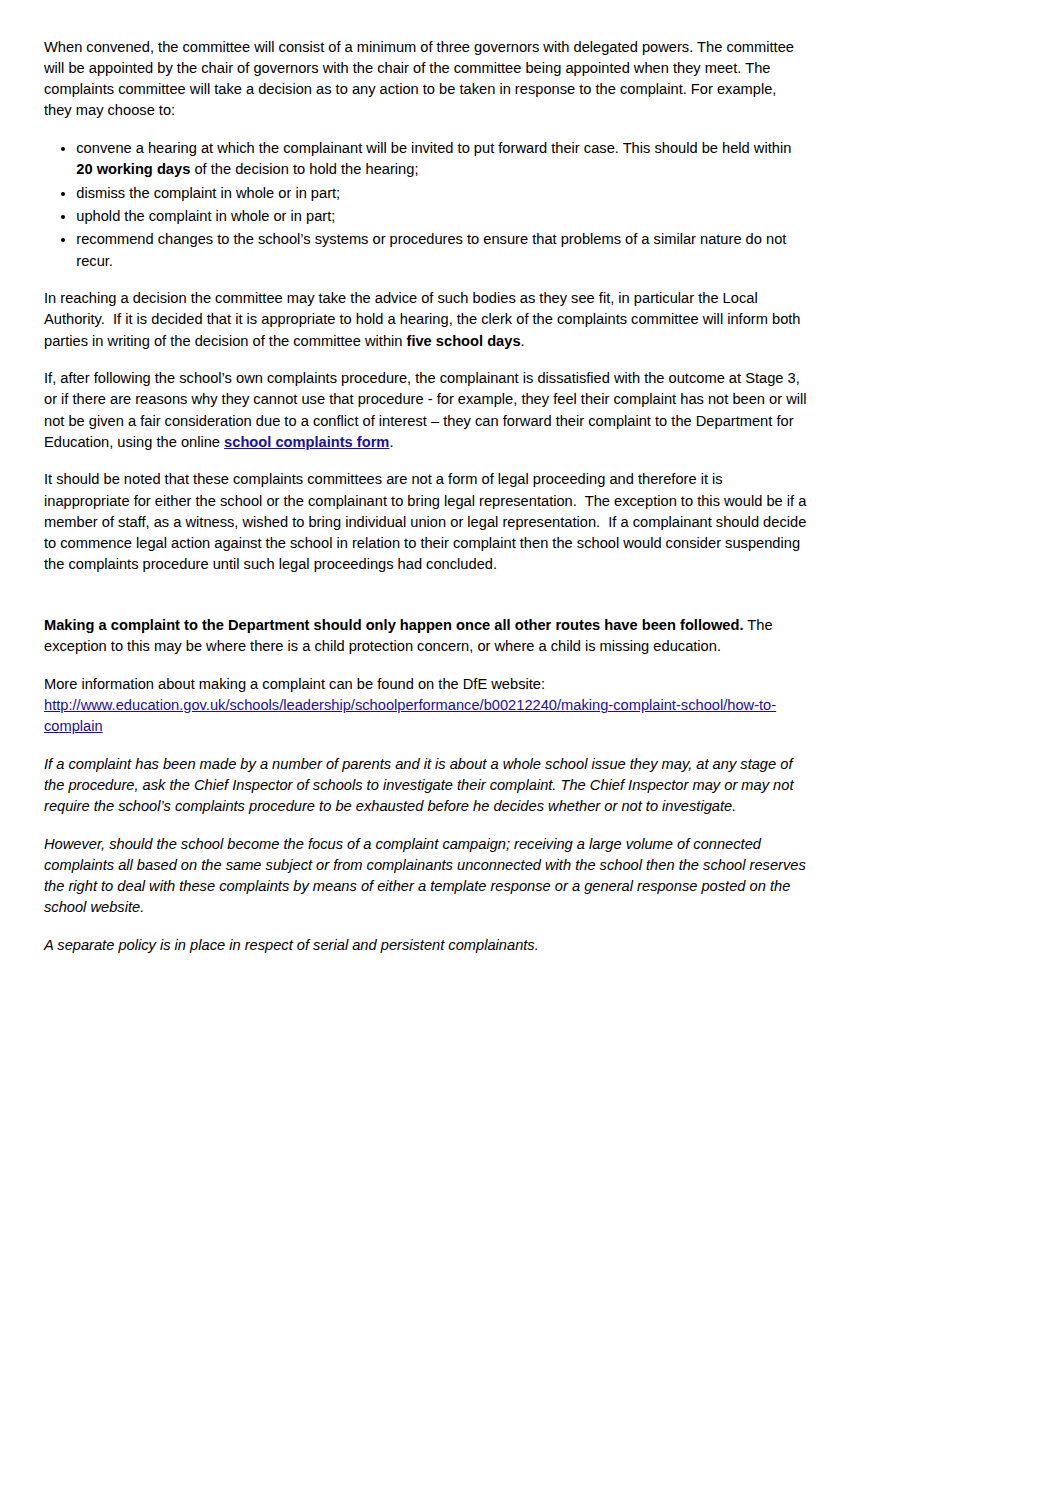When convened, the committee will consist of a minimum of three governors with delegated powers. The committee will be appointed by the chair of governors with the chair of the committee being appointed when they meet. The complaints committee will take a decision as to any action to be taken in response to the complaint. For example, they may choose to:
convene a hearing at which the complainant will be invited to put forward their case. This should be held within 20 working days of the decision to hold the hearing;
dismiss the complaint in whole or in part;
uphold the complaint in whole or in part;
recommend changes to the school’s systems or procedures to ensure that problems of a similar nature do not recur.
In reaching a decision the committee may take the advice of such bodies as they see fit, in particular the Local Authority. If it is decided that it is appropriate to hold a hearing, the clerk of the complaints committee will inform both parties in writing of the decision of the committee within five school days.
If, after following the school’s own complaints procedure, the complainant is dissatisfied with the outcome at Stage 3, or if there are reasons why they cannot use that procedure - for example, they feel their complaint has not been or will not be given a fair consideration due to a conflict of interest – they can forward their complaint to the Department for Education, using the online school complaints form.
It should be noted that these complaints committees are not a form of legal proceeding and therefore it is inappropriate for either the school or the complainant to bring legal representation. The exception to this would be if a member of staff, as a witness, wished to bring individual union or legal representation. If a complainant should decide to commence legal action against the school in relation to their complaint then the school would consider suspending the complaints procedure until such legal proceedings had concluded.
Making a complaint to the Department should only happen once all other routes have been followed. The exception to this may be where there is a child protection concern, or where a child is missing education.
More information about making a complaint can be found on the DfE website:
http://www.education.gov.uk/schools/leadership/schoolperformance/b00212240/making-complaint-school/how-to-complain
If a complaint has been made by a number of parents and it is about a whole school issue they may, at any stage of the procedure, ask the Chief Inspector of schools to investigate their complaint. The Chief Inspector may or may not require the school’s complaints procedure to be exhausted before he decides whether or not to investigate.
However, should the school become the focus of a complaint campaign; receiving a large volume of connected complaints all based on the same subject or from complainants unconnected with the school then the school reserves the right to deal with these complaints by means of either a template response or a general response posted on the school website.
A separate policy is in place in respect of serial and persistent complainants.